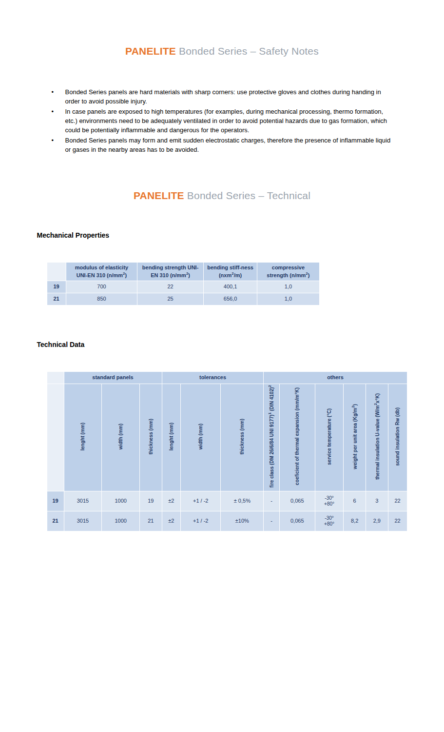PANELITE Bonded Series – Safety Notes
Bonded Series panels are hard materials with sharp corners: use protective gloves and clothes during handing in order to avoid possible injury.
In case panels are exposed to high temperatures (for examples, during mechanical processing, thermo formation, etc.) environments need to be adequately ventilated in order to avoid potential hazards due to gas formation, which could be potentially inflammable and dangerous for the operators.
Bonded Series panels may form and emit sudden electrostatic charges, therefore the presence of inflammable liquid or gases in the nearby areas has to be avoided.
PANELITE Bonded Series – Technical
Mechanical Properties
| | modulus of elasticity UNI-EN 310 (n/mm 2 ) | bending strength UNI-EN 310 (n/mm 2 ) | bending stiff-ness (nxm 2 /m) | compressive strength (n/mm 2 ) |
| --- | --- | --- | --- | --- |
| 19 | 700 | 22 | 400,1 | 1,0 |
| 21 | 850 | 25 | 656,0 | 1,0 |
Technical Data
| | standard panels | tolerances | others |
| --- | --- | --- | --- |
| | lenght (mm) | width (mm) | thickness (mm) | lenght (mm) | width (mm) | thickness (mm) | fire class (DM 26/6/84 UNI 9177) 1 (DIN 4102) 2 | coeficient of thermal expansion (mm/m°K) | service temperature (°C) | weight per unit area (Kg/m 2 ) | thermal insulation U-value (W/m 2 x°K) | sound insulation Rw (db) |
| 19 | 3015 | 1000 | 19 | ±2 | +1 / -2 | ± 0,5% | - | 0,065 | -30° +80° | 6 | 3 | 22 |
| 21 | 3015 | 1000 | 21 | ±2 | +1 / -2 | ±10% | - | 0,065 | -30° +80° | 8,2 | 2,9 | 22 |